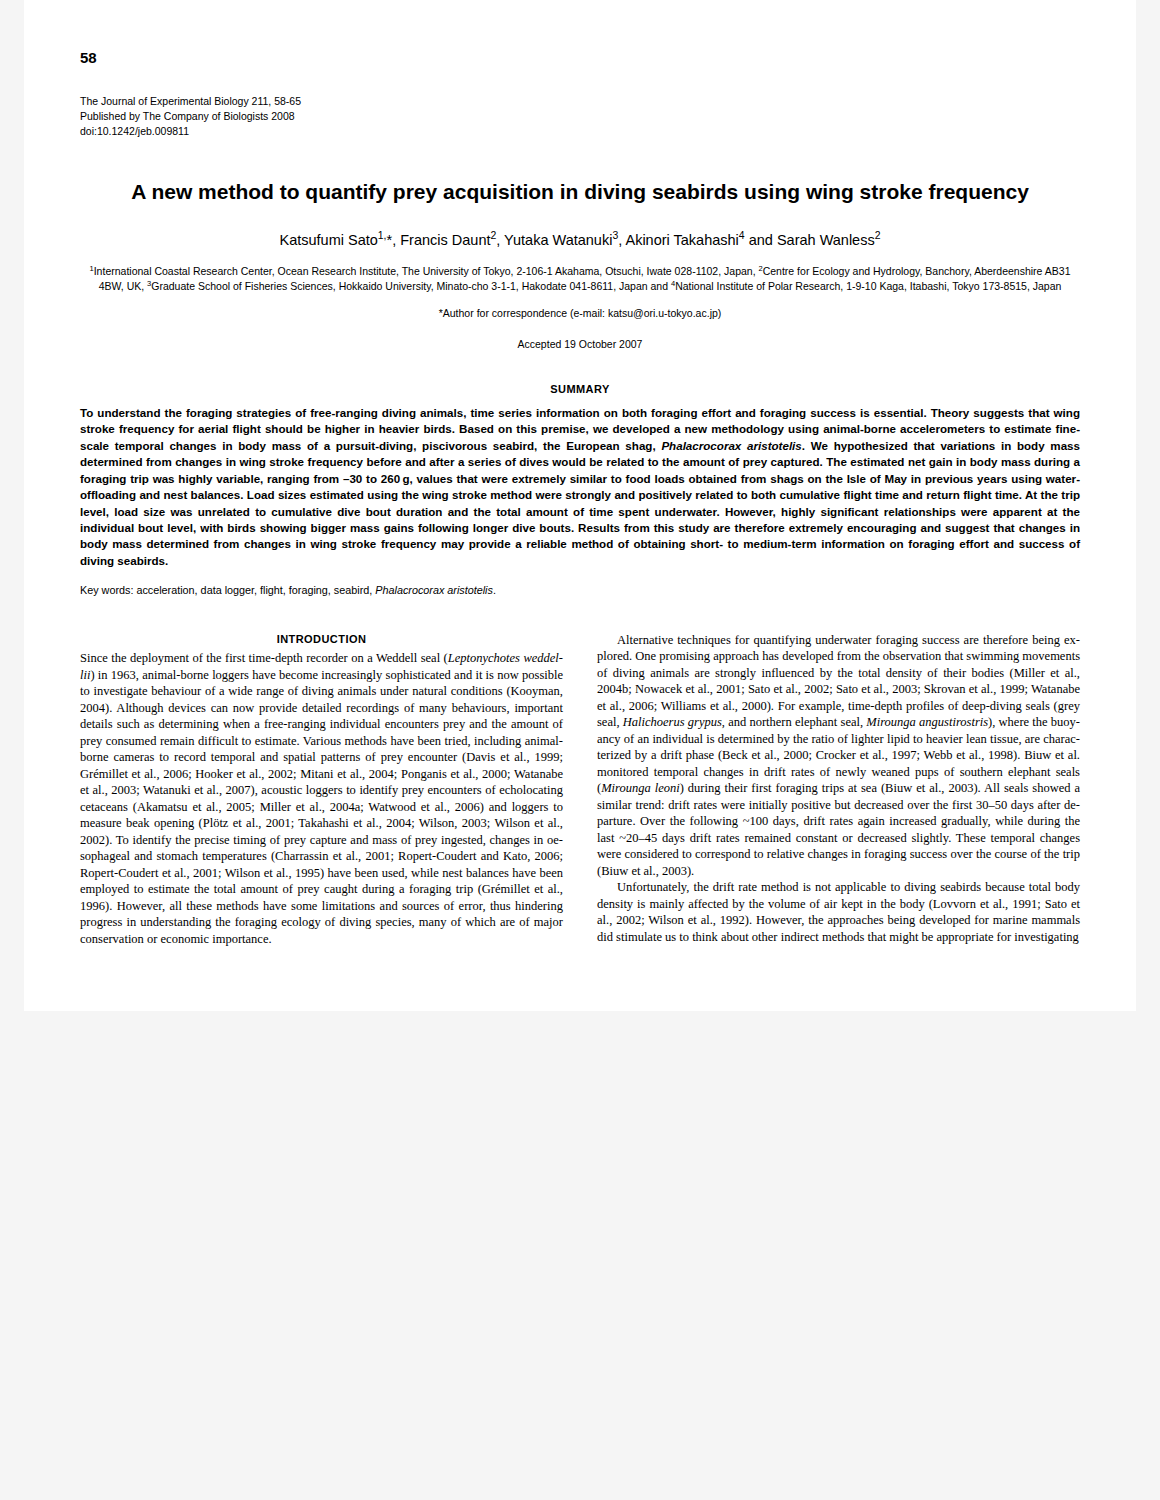58
The Journal of Experimental Biology 211, 58-65
Published by The Company of Biologists 2008
doi:10.1242/jeb.009811
A new method to quantify prey acquisition in diving seabirds using wing stroke frequency
Katsufumi Sato1,*, Francis Daunt2, Yutaka Watanuki3, Akinori Takahashi4 and Sarah Wanless2
1International Coastal Research Center, Ocean Research Institute, The University of Tokyo, 2-106-1 Akahama, Otsuchi, Iwate 028-1102, Japan, 2Centre for Ecology and Hydrology, Banchory, Aberdeenshire AB31 4BW, UK, 3Graduate School of Fisheries Sciences, Hokkaido University, Minato-cho 3-1-1, Hakodate 041-8611, Japan and 4National Institute of Polar Research, 1-9-10 Kaga, Itabashi, Tokyo 173-8515, Japan
*Author for correspondence (e-mail: katsu@ori.u-tokyo.ac.jp)
Accepted 19 October 2007
SUMMARY
To understand the foraging strategies of free-ranging diving animals, time series information on both foraging effort and foraging success is essential. Theory suggests that wing stroke frequency for aerial flight should be higher in heavier birds. Based on this premise, we developed a new methodology using animal-borne accelerometers to estimate fine-scale temporal changes in body mass of a pursuit-diving, piscivorous seabird, the European shag, Phalacrocorax aristotelis. We hypothesized that variations in body mass determined from changes in wing stroke frequency before and after a series of dives would be related to the amount of prey captured. The estimated net gain in body mass during a foraging trip was highly variable, ranging from –30 to 260 g, values that were extremely similar to food loads obtained from shags on the Isle of May in previous years using water-offloading and nest balances. Load sizes estimated using the wing stroke method were strongly and positively related to both cumulative flight time and return flight time. At the trip level, load size was unrelated to cumulative dive bout duration and the total amount of time spent underwater. However, highly significant relationships were apparent at the individual bout level, with birds showing bigger mass gains following longer dive bouts. Results from this study are therefore extremely encouraging and suggest that changes in body mass determined from changes in wing stroke frequency may provide a reliable method of obtaining short- to medium-term information on foraging effort and success of diving seabirds.
Key words: acceleration, data logger, flight, foraging, seabird, Phalacrocorax aristotelis.
INTRODUCTION
Since the deployment of the first time-depth recorder on a Weddell seal (Leptonychotes weddellii) in 1963, animal-borne loggers have become increasingly sophisticated and it is now possible to investigate behaviour of a wide range of diving animals under natural conditions (Kooyman, 2004). Although devices can now provide detailed recordings of many behaviours, important details such as determining when a free-ranging individual encounters prey and the amount of prey consumed remain difficult to estimate. Various methods have been tried, including animal-borne cameras to record temporal and spatial patterns of prey encounter (Davis et al., 1999; Grémillet et al., 2006; Hooker et al., 2002; Mitani et al., 2004; Ponganis et al., 2000; Watanabe et al., 2003; Watanuki et al., 2007), acoustic loggers to identify prey encounters of echolocating cetaceans (Akamatsu et al., 2005; Miller et al., 2004a; Watwood et al., 2006) and loggers to measure beak opening (Plötz et al., 2001; Takahashi et al., 2004; Wilson, 2003; Wilson et al., 2002). To identify the precise timing of prey capture and mass of prey ingested, changes in oesophageal and stomach temperatures (Charrassin et al., 2001; Ropert-Coudert and Kato, 2006; Ropert-Coudert et al., 2001; Wilson et al., 1995) have been used, while nest balances have been employed to estimate the total amount of prey caught during a foraging trip (Grémillet et al., 1996). However, all these methods have some limitations and sources of error, thus hindering progress in understanding the foraging ecology of diving species, many of which are of major conservation or economic importance.
Alternative techniques for quantifying underwater foraging success are therefore being explored. One promising approach has developed from the observation that swimming movements of diving animals are strongly influenced by the total density of their bodies (Miller et al., 2004b; Nowacek et al., 2001; Sato et al., 2002; Sato et al., 2003; Skrovan et al., 1999; Watanabe et al., 2006; Williams et al., 2000). For example, time-depth profiles of deep-diving seals (grey seal, Halichoerus grypus, and northern elephant seal, Mirounga angustirostris), where the buoyancy of an individual is determined by the ratio of lighter lipid to heavier lean tissue, are characterized by a drift phase (Beck et al., 2000; Crocker et al., 1997; Webb et al., 1998). Biuw et al. monitored temporal changes in drift rates of newly weaned pups of southern elephant seals (Mirounga leoni) during their first foraging trips at sea (Biuw et al., 2003). All seals showed a similar trend: drift rates were initially positive but decreased over the first 30–50 days after departure. Over the following ~100 days, drift rates again increased gradually, while during the last ~20–45 days drift rates remained constant or decreased slightly. These temporal changes were considered to correspond to relative changes in foraging success over the course of the trip (Biuw et al., 2003).
Unfortunately, the drift rate method is not applicable to diving seabirds because total body density is mainly affected by the volume of air kept in the body (Lovvorn et al., 1991; Sato et al., 2002; Wilson et al., 1992). However, the approaches being developed for marine mammals did stimulate us to think about other indirect methods that might be appropriate for investigating